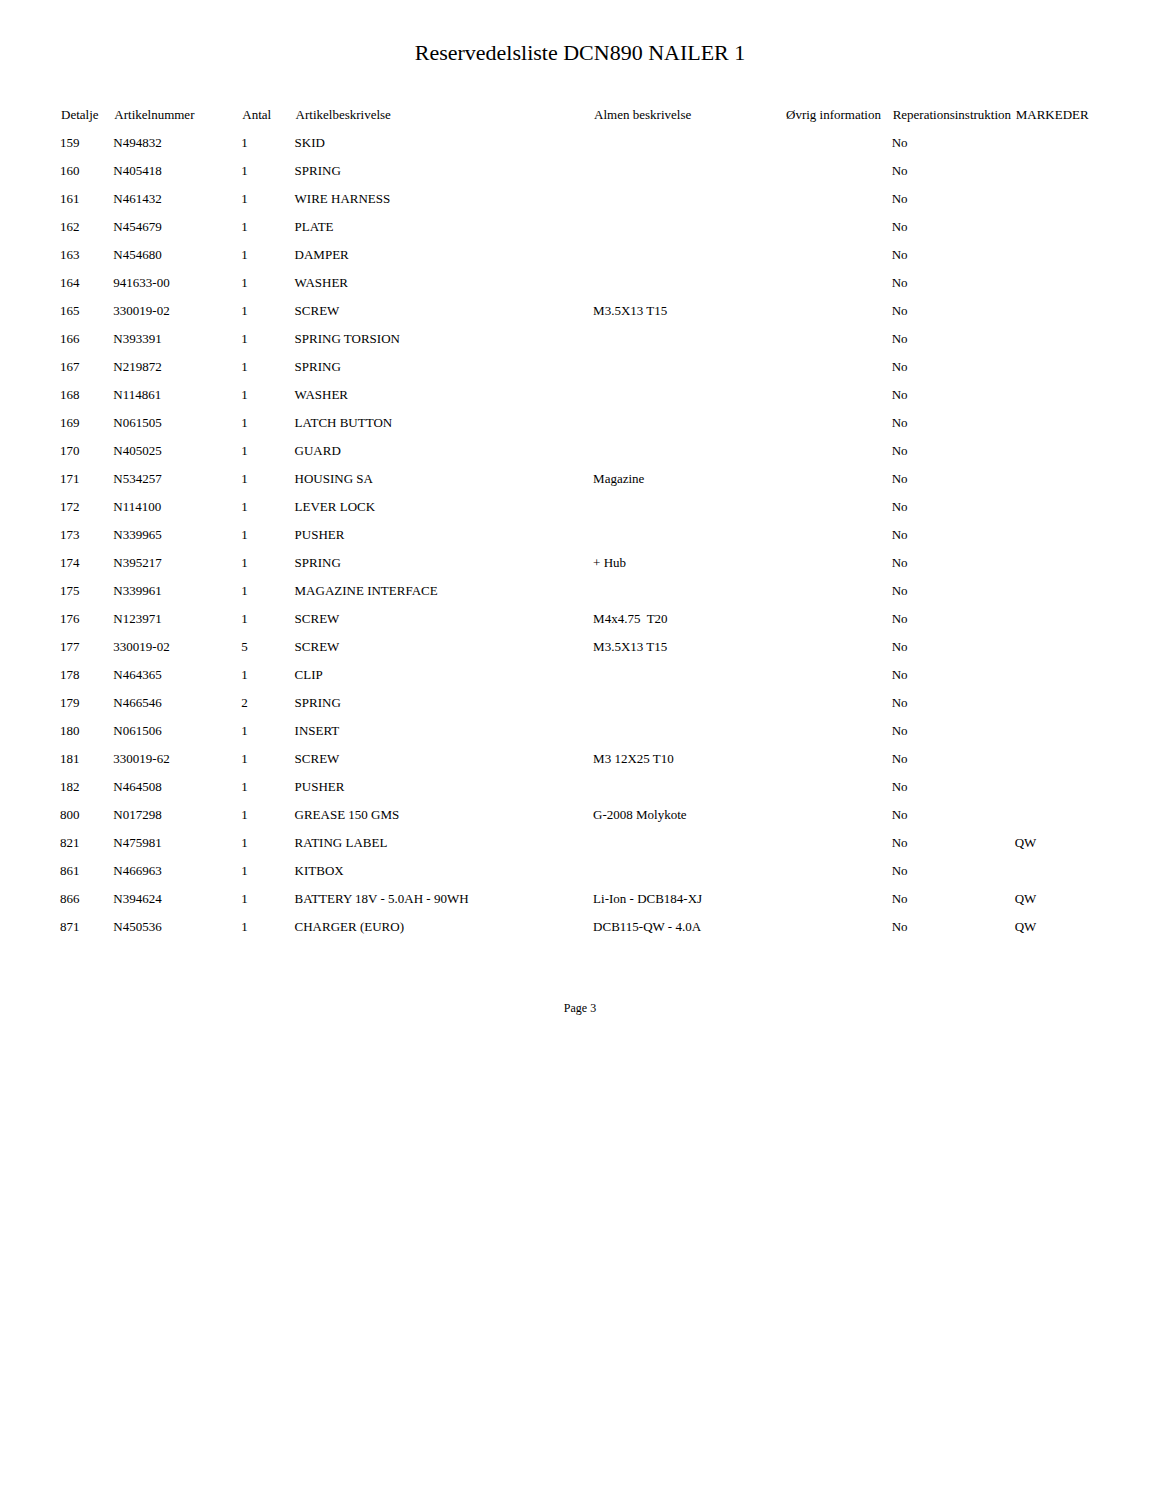Reservedelsliste DCN890 NAILER 1
| Detalje | Artikelnummer | Antal | Artikelbeskrivelse | Almen beskrivelse | Øvrig information | Reperationsinstruktion | MARKEDER |
| --- | --- | --- | --- | --- | --- | --- | --- |
| 159 | N494832 | 1 | SKID | | | No | |
| 160 | N405418 | 1 | SPRING | | | No | |
| 161 | N461432 | 1 | WIRE HARNESS | | | No | |
| 162 | N454679 | 1 | PLATE | | | No | |
| 163 | N454680 | 1 | DAMPER | | | No | |
| 164 | 941633-00 | 1 | WASHER | | | No | |
| 165 | 330019-02 | 1 | SCREW | M3.5X13 T15 | | No | |
| 166 | N393391 | 1 | SPRING TORSION | | | No | |
| 167 | N219872 | 1 | SPRING | | | No | |
| 168 | N114861 | 1 | WASHER | | | No | |
| 169 | N061505 | 1 | LATCH BUTTON | | | No | |
| 170 | N405025 | 1 | GUARD | | | No | |
| 171 | N534257 | 1 | HOUSING SA | Magazine | | No | |
| 172 | N114100 | 1 | LEVER LOCK | | | No | |
| 173 | N339965 | 1 | PUSHER | | | No | |
| 174 | N395217 | 1 | SPRING | + Hub | | No | |
| 175 | N339961 | 1 | MAGAZINE INTERFACE | | | No | |
| 176 | N123971 | 1 | SCREW | M4x4.75 T20 | | No | |
| 177 | 330019-02 | 5 | SCREW | M3.5X13 T15 | | No | |
| 178 | N464365 | 1 | CLIP | | | No | |
| 179 | N466546 | 2 | SPRING | | | No | |
| 180 | N061506 | 1 | INSERT | | | No | |
| 181 | 330019-62 | 1 | SCREW | M3 12X25 T10 | | No | |
| 182 | N464508 | 1 | PUSHER | | | No | |
| 800 | N017298 | 1 | GREASE 150 GMS | G-2008 Molykote | | No | |
| 821 | N475981 | 1 | RATING LABEL | | | No | QW |
| 861 | N466963 | 1 | KITBOX | | | No | |
| 866 | N394624 | 1 | BATTERY 18V - 5.0AH - 90WH | Li-Ion - DCB184-XJ | | No | QW |
| 871 | N450536 | 1 | CHARGER (EURO) | DCB115-QW - 4.0A | | No | QW |
Page 3